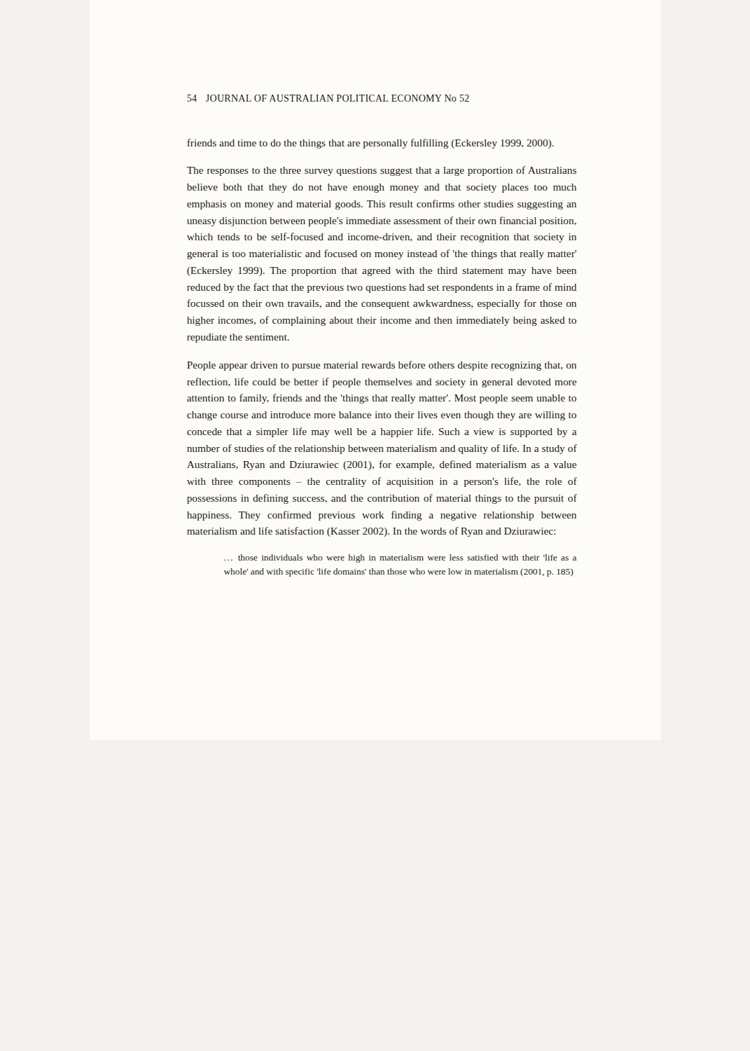54 JOURNAL OF AUSTRALIAN POLITICAL ECONOMY No 52
friends and time to do the things that are personally fulfilling (Eckersley 1999, 2000).
The responses to the three survey questions suggest that a large proportion of Australians believe both that they do not have enough money and that society places too much emphasis on money and material goods. This result confirms other studies suggesting an uneasy disjunction between people's immediate assessment of their own financial position, which tends to be self-focused and income-driven, and their recognition that society in general is too materialistic and focused on money instead of 'the things that really matter' (Eckersley 1999). The proportion that agreed with the third statement may have been reduced by the fact that the previous two questions had set respondents in a frame of mind focussed on their own travails, and the consequent awkwardness, especially for those on higher incomes, of complaining about their income and then immediately being asked to repudiate the sentiment.
People appear driven to pursue material rewards before others despite recognizing that, on reflection, life could be better if people themselves and society in general devoted more attention to family, friends and the 'things that really matter'. Most people seem unable to change course and introduce more balance into their lives even though they are willing to concede that a simpler life may well be a happier life. Such a view is supported by a number of studies of the relationship between materialism and quality of life. In a study of Australians, Ryan and Dziurawiec (2001), for example, defined materialism as a value with three components – the centrality of acquisition in a person's life, the role of possessions in defining success, and the contribution of material things to the pursuit of happiness. They confirmed previous work finding a negative relationship between materialism and life satisfaction (Kasser 2002). In the words of Ryan and Dziurawiec:
... those individuals who were high in materialism were less satisfied with their 'life as a whole' and with specific 'life domains' than those who were low in materialism (2001, p. 185)